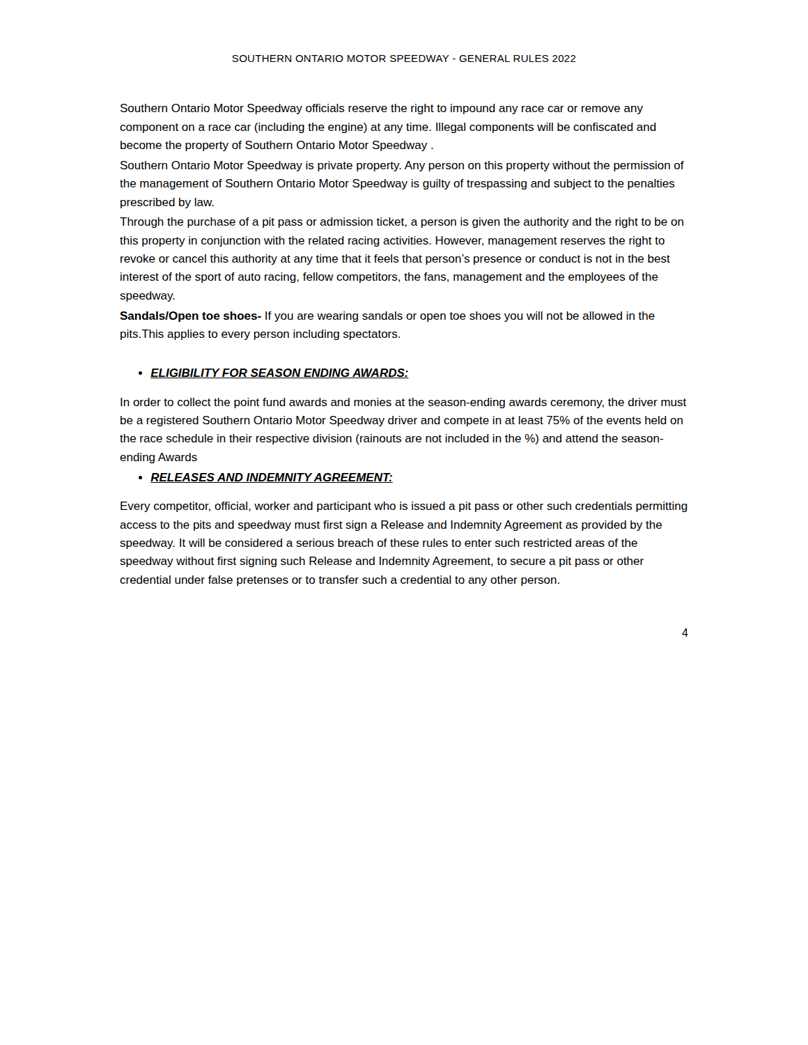SOUTHERN ONTARIO MOTOR SPEEDWAY - GENERAL RULES 2022
Southern Ontario Motor Speedway officials reserve the right to impound any race car or remove any component on a race car (including the engine) at any time. Illegal components will be confiscated and become the property of Southern Ontario Motor Speedway .
Southern Ontario Motor Speedway is private property. Any person on this property without the permission of the management of Southern Ontario Motor Speedway is guilty of trespassing and subject to the penalties prescribed by law.
Through the purchase of a pit pass or admission ticket, a person is given the authority and the right to be on this property in conjunction with the related racing activities. However, management reserves the right to revoke or cancel this authority at any time that it feels that person’s presence or conduct is not in the best interest of the sport of auto racing, fellow competitors, the fans, management and the employees of the speedway.
Sandals/Open toe shoes- If you are wearing sandals or open toe shoes you will not be allowed in the pits.This applies to every person including spectators.
ELIGIBILITY FOR SEASON ENDING AWARDS:
In order to collect the point fund awards and monies at the season-ending awards ceremony, the driver must be a registered Southern Ontario Motor Speedway driver and compete in at least 75% of the events held on the race schedule in their respective division (rainouts are not included in the %) and attend the season-ending Awards
RELEASES AND INDEMNITY AGREEMENT:
Every competitor, official, worker and participant who is issued a pit pass or other such credentials permitting access to the pits and speedway must first sign a Release and Indemnity Agreement as provided by the speedway. It will be considered a serious breach of these rules to enter such restricted areas of the speedway without first signing such Release and Indemnity Agreement, to secure a pit pass or other credential under false pretenses or to transfer such a credential to any other person.
4